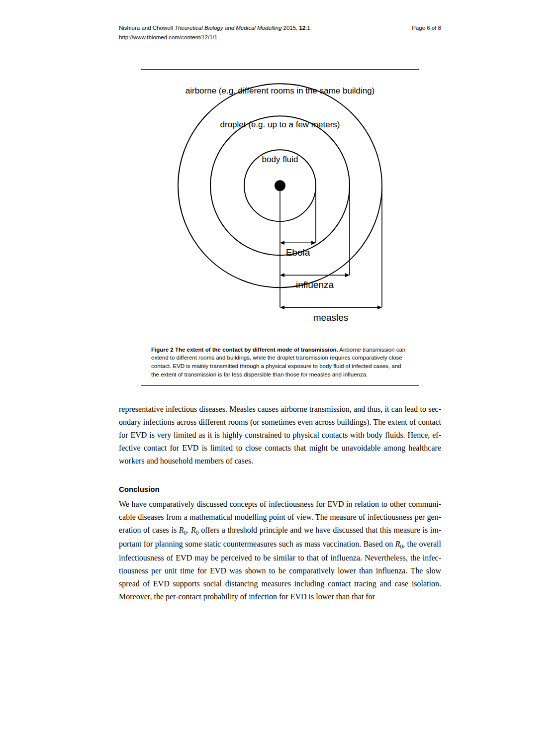Nishiura and Chowell Theoretical Biology and Medical Modelling 2015, 12:1
Page 6 of 8
http://www.tbiomed.com/content/12/1/1
airborne (e.g. different rooms in the same building) droplet (e.g. up to a few meters) body fluid Ebola influenza measles
Figure 2 The extent of the contact by different mode of transmission. Airborne transmission can extend to different rooms and buildings, while the droplet transmission requires comparatively close contact. EVD is mainly transmitted through a physical exposure to body fluid of infected cases, and the extent of transmission is far less dispersible than those for measles and influenza.
representative infectious diseases. Measles causes airborne transmission, and thus, it can lead to secondary infections across different rooms (or sometimes even across buildings). The extent of contact for EVD is very limited as it is highly constrained to physical contacts with body fluids. Hence, effective contact for EVD is limited to close contacts that might be unavoidable among healthcare workers and household members of cases.
Conclusion
We have comparatively discussed concepts of infectiousness for EVD in relation to other communicable diseases from a mathematical modelling point of view. The measure of infectiousness per generation of cases is R 0. R 0 offers a threshold principle and we have discussed that this measure is important for planning some static countermeasures such as mass vaccination. Based on R 0, the overall infectiousness of EVD may be perceived to be similar to that of influenza. Nevertheless, the infectiousness per unit time for EVD was shown to be comparatively lower than influenza. The slow spread of EVD supports social distancing measures including contact tracing and case isolation. Moreover, the per-contact probability of infection for EVD is lower than that for